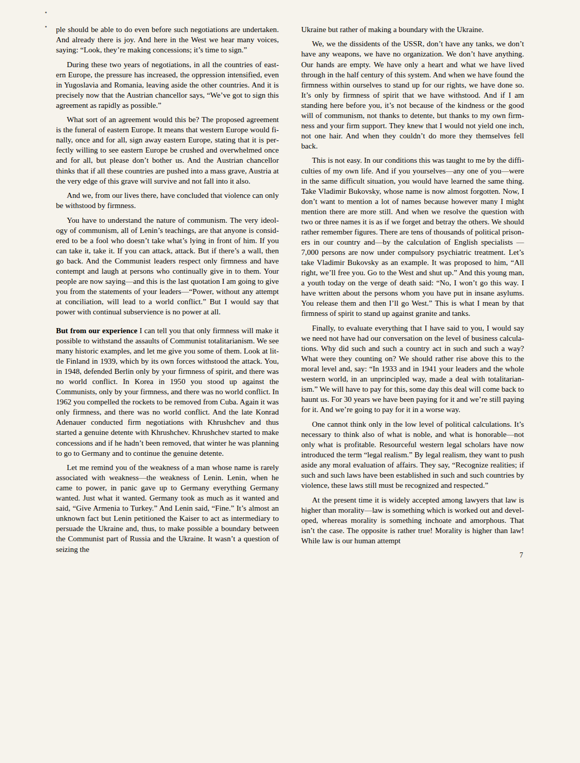•
•
ple should be able to do even before such negotiations are undertaken. And already there is joy. And here in the West we hear many voices, saying: “Look, they’re making concessions; it’s time to sign.”
During these two years of negotiations, in all the countries of eastern Europe, the pressure has increased, the oppression intensified, even in Yugoslavia and Romania, leaving aside the other countries. And it is precisely now that the Austrian chancellor says, “We’ve got to sign this agreement as rapidly as possible.”
What sort of an agreement would this be? The proposed agreement is the funeral of eastern Europe. It means that western Europe would finally, once and for all, sign away eastern Europe, stating that it is perfectly willing to see eastern Europe be crushed and overwhelmed once and for all, but please don’t bother us. And the Austrian chancellor thinks that if all these countries are pushed into a mass grave, Austria at the very edge of this grave will survive and not fall into it also.
And we, from our lives there, have concluded that violence can only be withstood by firmness.
You have to understand the nature of communism. The very ideology of communism, all of Lenin’s teachings, are that anyone is considered to be a fool who doesn’t take what’s lying in front of him. If you can take it, take it. If you can attack, attack. But if there’s a wall, then go back. And the Communist leaders respect only firmness and have contempt and laugh at persons who continually give in to them. Your people are now saying—and this is the last quotation I am going to give you from the statements of your leaders—“Power, without any attempt at conciliation, will lead to a world conflict.” But I would say that power with continual subservience is no power at all.
But from our experience I can tell you that only firmness will make it possible to withstand the assaults of Communist totalitarianism. We see many historic examples, and let me give you some of them. Look at little Finland in 1939, which by its own forces withstood the attack. You, in 1948, defended Berlin only by your firmness of spirit, and there was no world conflict. In Korea in 1950 you stood up against the Communists, only by your firmness, and there was no world conflict. In 1962 you compelled the rockets to be removed from Cuba. Again it was only firmness, and there was no world conflict. And the late Konrad Adenauer conducted firm negotiations with Khrushchev and thus started a genuine detente with Khrushchev. Khrushchev started to make concessions and if he hadn’t been removed, that winter he was planning to go to Germany and to continue the genuine detente.
Let me remind you of the weakness of a man whose name is rarely associated with weakness—the weakness of Lenin. Lenin, when he came to power, in panic gave up to Germany everything Germany wanted. Just what it wanted. Germany took as much as it wanted and said, “Give Armenia to Turkey.” And Lenin said, “Fine.” It’s almost an unknown fact but Lenin petitioned the Kaiser to act as intermediary to persuade the Ukraine and, thus, to make possible a boundary between the Communist part of Russia and the Ukraine. It wasn’t a question of seizing the
Ukraine but rather of making a boundary with the Ukraine.
We, we the dissidents of the USSR, don’t have any tanks, we don’t have any weapons, we have no organization. We don’t have anything. Our hands are empty. We have only a heart and what we have lived through in the half century of this system. And when we have found the firmness within ourselves to stand up for our rights, we have done so. It’s only by firmness of spirit that we have withstood. And if I am standing here before you, it’s not because of the kindness or the good will of communism, not thanks to detente, but thanks to my own firmness and your firm support. They knew that I would not yield one inch, not one hair. And when they couldn’t do more they themselves fell back.
This is not easy. In our conditions this was taught to me by the difficulties of my own life. And if you yourselves—any one of you—were in the same difficult situation, you would have learned the same thing. Take Vladimir Bukovsky, whose name is now almost forgotten. Now, I don’t want to mention a lot of names because however many I might mention there are more still. And when we resolve the question with two or three names it is as if we forget and betray the others. We should rather remember figures. There are tens of thousands of political prisoners in our country and—by the calculation of English specialists —7,000 persons are now under compulsory psychiatric treatment. Let’s take Vladimir Bukovsky as an example. It was proposed to him, “All right, we’ll free you. Go to the West and shut up.” And this young man, a youth today on the verge of death said: “No, I won’t go this way. I have written about the persons whom you have put in insane asylums. You release them and then I’ll go West.” This is what I mean by that firmness of spirit to stand up against granite and tanks.
Finally, to evaluate everything that I have said to you, I would say we need not have had our conversation on the level of business calculations. Why did such and such a country act in such and such a way? What were they counting on? We should rather rise above this to the moral level and, say: “In 1933 and in 1941 your leaders and the whole western world, in an unprincipled way, made a deal with totalitarianism.” We will have to pay for this, some day this deal will come back to haunt us. For 30 years we have been paying for it and we’re still paying for it. And we’re going to pay for it in a worse way.
One cannot think only in the low level of political calculations. It’s necessary to think also of what is noble, and what is honorable—not only what is profitable. Resourceful western legal scholars have now introduced the term “legal realism.” By legal realism, they want to push aside any moral evaluation of affairs. They say, “Recognize realities; if such and such laws have been established in such and such countries by violence, these laws still must be recognized and respected.”
At the present time it is widely accepted among lawyers that law is higher than morality—law is something which is worked out and developed, whereas morality is something inchoate and amorphous. That isn’t the case. The opposite is rather true! Morality is higher than law! While law is our human attempt
7